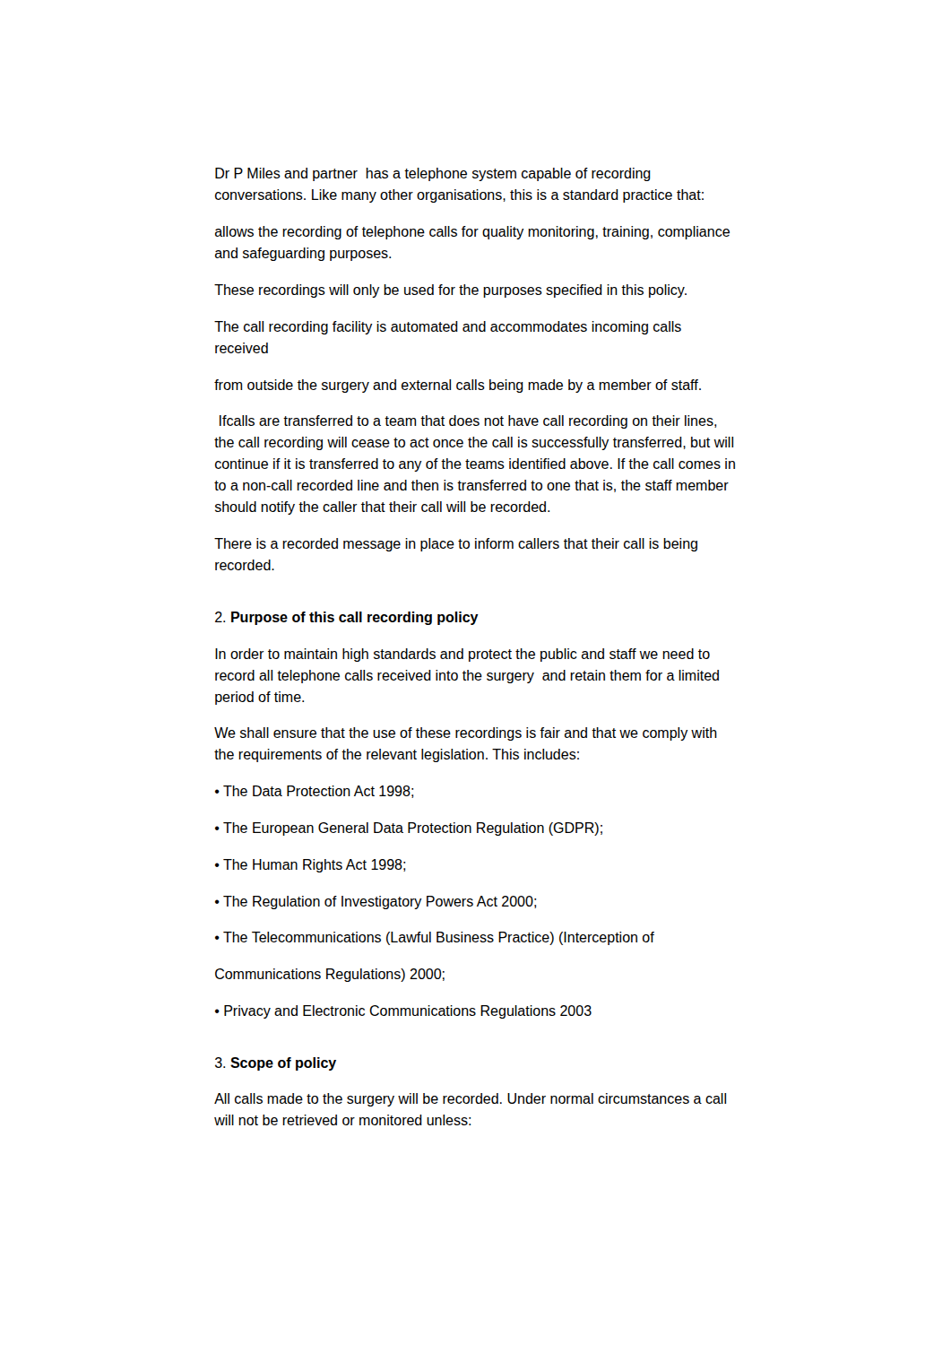Dr P Miles and partner has a telephone system capable of recording conversations. Like many other organisations, this is a standard practice that:
allows the recording of telephone calls for quality monitoring, training, compliance and safeguarding purposes.
These recordings will only be used for the purposes specified in this policy.
The call recording facility is automated and accommodates incoming calls received
from outside the surgery and external calls being made by a member of staff.
Ifcalls are transferred to a team that does not have call recording on their lines, the call recording will cease to act once the call is successfully transferred, but will continue if it is transferred to any of the teams identified above. If the call comes in to a non-call recorded line and then is transferred to one that is, the staff member should notify the caller that their call will be recorded.
There is a recorded message in place to inform callers that their call is being recorded.
2. Purpose of this call recording policy
In order to maintain high standards and protect the public and staff we need to record all telephone calls received into the surgery and retain them for a limited period of time.
We shall ensure that the use of these recordings is fair and that we comply with the requirements of the relevant legislation. This includes:
• The Data Protection Act 1998;
• The European General Data Protection Regulation (GDPR);
• The Human Rights Act 1998;
• The Regulation of Investigatory Powers Act 2000;
• The Telecommunications (Lawful Business Practice) (Interception of
Communications Regulations) 2000;
• Privacy and Electronic Communications Regulations 2003
3. Scope of policy
All calls made to the surgery will be recorded. Under normal circumstances a call will not be retrieved or monitored unless: